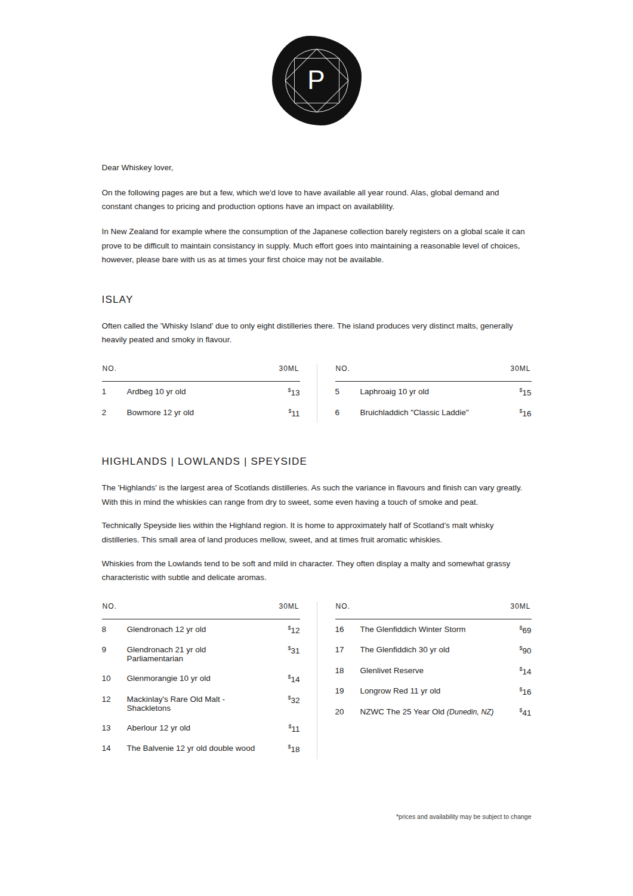P
Dear Whiskey lover,
On the following pages are but a few, which we'd love to have available all year round. Alas, global demand and constant changes to pricing and production options have an impact on availablility.
In New Zealand for example where the consumption of the Japanese collection barely registers on a global scale it can prove to be difficult to maintain consistancy in supply. Much effort goes into maintaining a reasonable level of choices, however, please bare with us as at times your first choice may not be available.
Islay
Often called the 'Whisky Island' due to only eight distilleries there. The island produces very distinct malts, generally heavily peated and smoky in flavour.
| No. | 30ml |
| --- | --- |
| 1 | Ardbeg 10 yr old | $ 13 |
| 2 | Bowmore 12 yr old | $ 11 |
| No. | 30ml |
| --- | --- |
| 5 | Laphroaig 10 yr old | $ 15 |
| 6 | Bruichladdich "Classic Laddie" | $ 16 |
Highlands | Lowlands | Speyside
The 'Highlands' is the largest area of Scotlands distilleries. As such the variance in flavours and finish can vary greatly. With this in mind the whiskies can range from dry to sweet, some even having a touch of smoke and peat.
Technically Speyside lies within the Highland region. It is home to approximately half of Scotland’s malt whisky distilleries. This small area of land produces mellow, sweet, and at times fruit aromatic whiskies.
Whiskies from the Lowlands tend to be soft and mild in character. They often display a malty and somewhat grassy characteristic with subtle and delicate aromas.
| No. | 30ml |
| --- | --- |
| 8 | Glendronach 12 yr old | $ 12 |
| 9 | Glendronach 21 yr old Parliamentarian | $ 31 |
| 10 | Glenmorangie 10 yr old | $ 14 |
| 12 | Mackinlay's Rare Old Malt - Shackletons | $ 32 |
| 13 | Aberlour 12 yr old | $ 11 |
| 14 | The Balvenie 12 yr old double wood | $ 18 |
| No. | 30ml |
| --- | --- |
| 16 | The Glenfiddich Winter Storm | $ 69 |
| 17 | The Glenfiddich 30 yr old | $ 90 |
| 18 | Glenlivet Reserve | $ 14 |
| 19 | Longrow Red 11 yr old | $ 16 |
| 20 | NZWC The 25 Year Old (Dunedin, NZ) | $ 41 |
*prices and availability may be subject to change